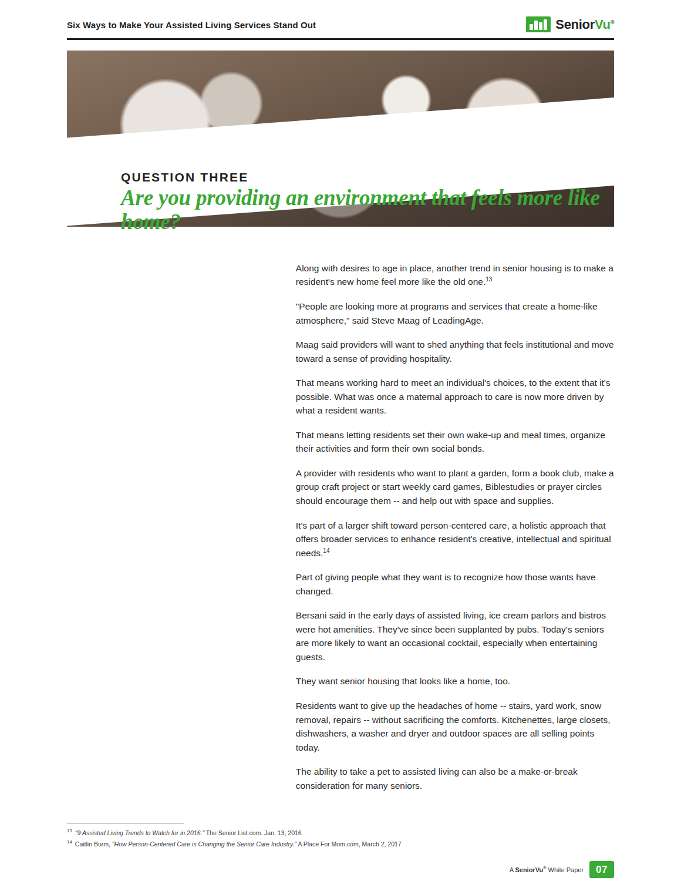Six Ways to Make Your Assisted Living Services Stand Out
SeniorVu®
QUESTION THREE
Are you providing an environment that feels more like home?
Along with desires to age in place, another trend in senior housing is to make a resident's new home feel more like the old one.13
"People are looking more at programs and services that create a home-like atmosphere," said Steve Maag of LeadingAge.
Maag said providers will want to shed anything that feels institutional and move toward a sense of providing hospitality.
That means working hard to meet an individual's choices, to the extent that it's possible. What was once a maternal approach to care is now more driven by what a resident wants.
That means letting residents set their own wake-up and meal times, organize their activities and form their own social bonds.
A provider with residents who want to plant a garden, form a book club, make a group craft project or start weekly card games, Biblestudies or prayer circles should encourage them -- and help out with space and supplies.
It's part of a larger shift toward person-centered care, a holistic approach that offers broader services to enhance resident's creative, intellectual and spiritual needs.14
Part of giving people what they want is to recognize how those wants have changed.
Bersani said in the early days of assisted living, ice cream parlors and bistros were hot amenities. They've since been supplanted by pubs. Today's seniors are more likely to want an occasional cocktail, especially when entertaining guests.
They want senior housing that looks like a home, too.
Residents want to give up the headaches of home -- stairs, yard work, snow removal, repairs -- without sacrificing the comforts. Kitchenettes, large closets, dishwashers, a washer and dryer and outdoor spaces are all selling points today.
The ability to take a pet to assisted living can also be a make-or-break consideration for many seniors.
13 "9 Assisted Living Trends to Watch for in 2016." The Senior List.com. Jan. 13, 2016
14 Caitlin Burm, "How Person-Centered Care is Changing the Senior Care Industry." A Place For Mom.com, March 2, 2017
A SeniorVu® White Paper 07